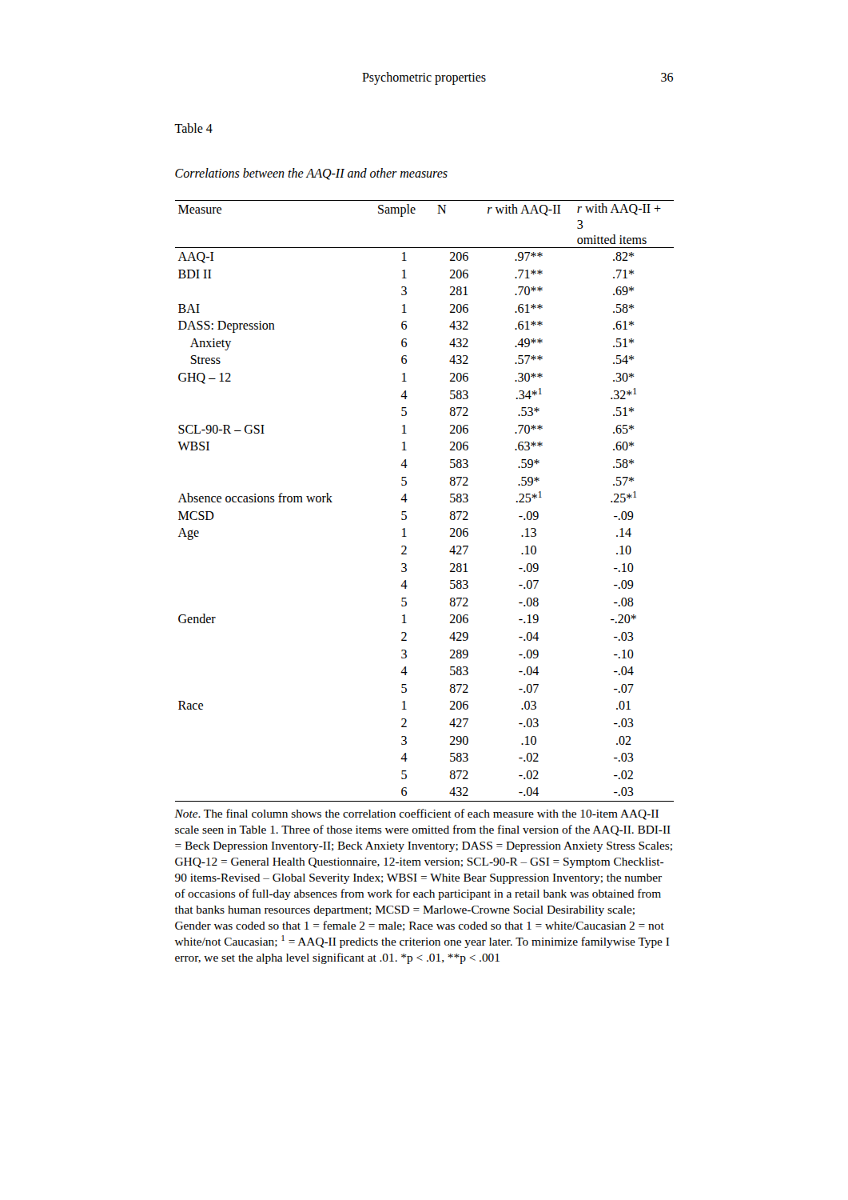Psychometric properties
36
Table 4
Correlations between the AAQ-II and other measures
| Measure | Sample | N | r with AAQ-II | r with AAQ-II + 3 |
| --- | --- | --- | --- | --- |
| | | | | omitted items |
| AAQ-I | 1 | 206 | .97** | .82* |
| BDI II | 1 | 206 | .71** | .71* |
| | 3 | 281 | .70** | .69* |
| BAI | 1 | 206 | .61** | .58* |
| DASS: Depression | 6 | 432 | .61** | .61* |
| Anxiety | 6 | 432 | .49** | .51* |
| Stress | 6 | 432 | .57** | .54* |
| GHQ – 12 | 1 | 206 | .30** | .30* |
| | 4 | 583 | .34* 1 | .32* 1 |
| | 5 | 872 | .53* | .51* |
| SCL-90-R – GSI | 1 | 206 | .70** | .65* |
| WBSI | 1 | 206 | .63** | .60* |
| | 4 | 583 | .59* | .58* |
| | 5 | 872 | .59* | .57* |
| Absence occasions from work | 4 | 583 | .25* 1 | .25* 1 |
| MCSD | 5 | 872 | -.09 | -.09 |
| Age | 1 | 206 | .13 | .14 |
| | 2 | 427 | .10 | .10 |
| | 3 | 281 | -.09 | -.10 |
| | 4 | 583 | -.07 | -.09 |
| | 5 | 872 | -.08 | -.08 |
| Gender | 1 | 206 | -.19 | -.20* |
| | 2 | 429 | -.04 | -.03 |
| | 3 | 289 | -.09 | -.10 |
| | 4 | 583 | -.04 | -.04 |
| | 5 | 872 | -.07 | -.07 |
| Race | 1 | 206 | .03 | .01 |
| | 2 | 427 | -.03 | -.03 |
| | 3 | 290 | .10 | .02 |
| | 4 | 583 | -.02 | -.03 |
| | 5 | 872 | -.02 | -.02 |
| | 6 | 432 | -.04 | -.03 |
Note. The final column shows the correlation coefficient of each measure with the 10-item AAQ-II scale seen in Table 1. Three of those items were omitted from the final version of the AAQ-II. BDI-II = Beck Depression Inventory-II; Beck Anxiety Inventory; DASS = Depression Anxiety Stress Scales; GHQ-12 = General Health Questionnaire, 12-item version; SCL-90-R – GSI = Symptom Checklist-90 items-Revised – Global Severity Index; WBSI = White Bear Suppression Inventory; the number of occasions of full-day absences from work for each participant in a retail bank was obtained from that banks human resources department; MCSD = Marlowe-Crowne Social Desirability scale; Gender was coded so that 1 = female 2 = male; Race was coded so that 1 = white/Caucasian 2 = not white/not Caucasian; 1 = AAQ-II predicts the criterion one year later. To minimize familywise Type I error, we set the alpha level significant at .01. *p < .01, **p < .001